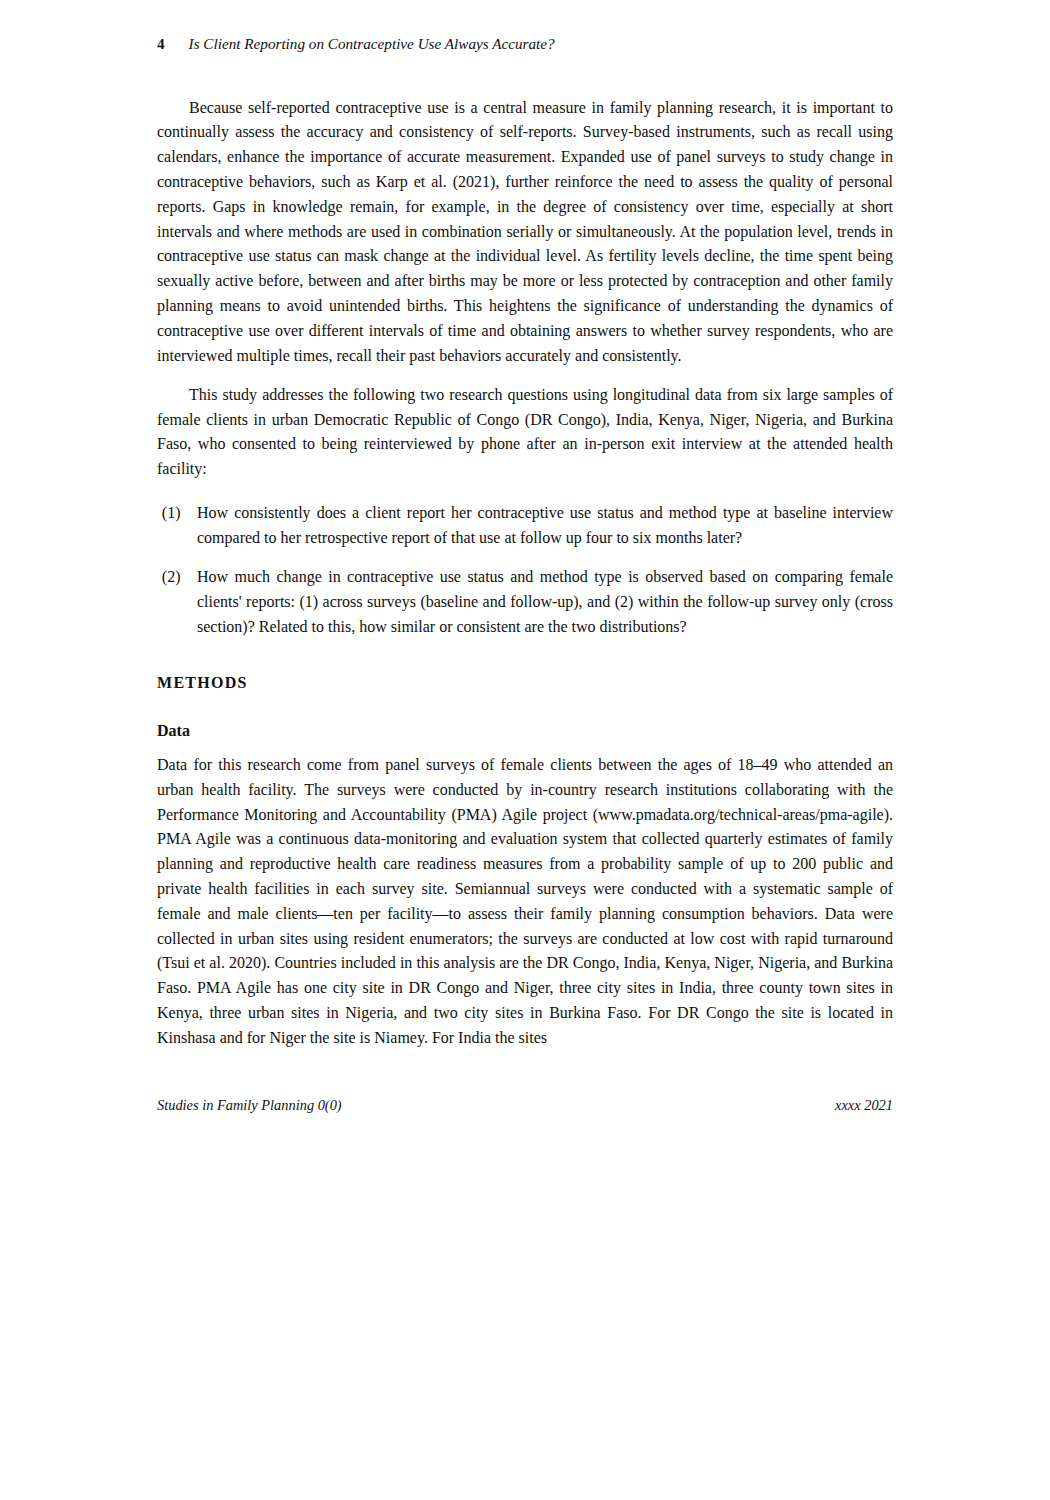4 Is Client Reporting on Contraceptive Use Always Accurate?
Because self-reported contraceptive use is a central measure in family planning research, it is important to continually assess the accuracy and consistency of self-reports. Survey-based instruments, such as recall using calendars, enhance the importance of accurate measurement. Expanded use of panel surveys to study change in contraceptive behaviors, such as Karp et al. (2021), further reinforce the need to assess the quality of personal reports. Gaps in knowledge remain, for example, in the degree of consistency over time, especially at short intervals and where methods are used in combination serially or simultaneously. At the population level, trends in contraceptive use status can mask change at the individual level. As fertility levels decline, the time spent being sexually active before, between and after births may be more or less protected by contraception and other family planning means to avoid unintended births. This heightens the significance of understanding the dynamics of contraceptive use over different intervals of time and obtaining answers to whether survey respondents, who are interviewed multiple times, recall their past behaviors accurately and consistently.
This study addresses the following two research questions using longitudinal data from six large samples of female clients in urban Democratic Republic of Congo (DR Congo), India, Kenya, Niger, Nigeria, and Burkina Faso, who consented to being reinterviewed by phone after an in-person exit interview at the attended health facility:
How consistently does a client report her contraceptive use status and method type at baseline interview compared to her retrospective report of that use at follow up four to six months later?
How much change in contraceptive use status and method type is observed based on comparing female clients' reports: (1) across surveys (baseline and follow-up), and (2) within the follow-up survey only (cross section)? Related to this, how similar or consistent are the two distributions?
METHODS
Data
Data for this research come from panel surveys of female clients between the ages of 18–49 who attended an urban health facility. The surveys were conducted by in-country research institutions collaborating with the Performance Monitoring and Accountability (PMA) Agile project (www.pmadata.org/technical-areas/pma-agile). PMA Agile was a continuous data-monitoring and evaluation system that collected quarterly estimates of family planning and reproductive health care readiness measures from a probability sample of up to 200 public and private health facilities in each survey site. Semiannual surveys were conducted with a systematic sample of female and male clients—ten per facility—to assess their family planning consumption behaviors. Data were collected in urban sites using resident enumerators; the surveys are conducted at low cost with rapid turnaround (Tsui et al. 2020). Countries included in this analysis are the DR Congo, India, Kenya, Niger, Nigeria, and Burkina Faso. PMA Agile has one city site in DR Congo and Niger, three city sites in India, three county town sites in Kenya, three urban sites in Nigeria, and two city sites in Burkina Faso. For DR Congo the site is located in Kinshasa and for Niger the site is Niamey. For India the sites
Studies in Family Planning 0(0) xxxx 2021